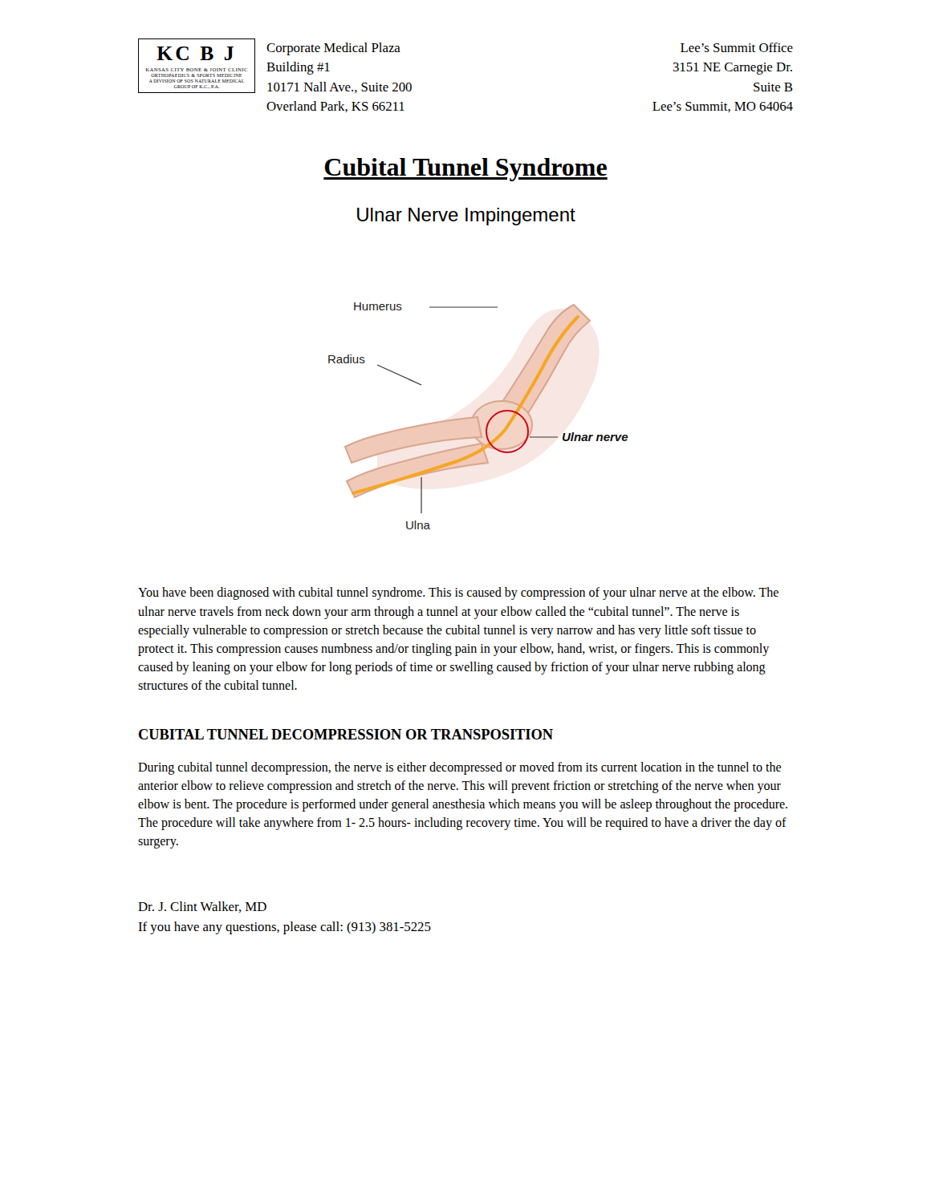KC B J Kansas City Bone & Joint Clinic Orthopaedics & Sports Medicine A Division of Sos Naturale Medical Group of K.C., P.A.
Corporate Medical Plaza
Building #1
10171 Nall Ave., Suite 200
Overland Park, KS 66211 Lee’s Summit Office
3151 NE Carnegie Dr.
Suite B
Lee’s Summit, MO 64064
Cubital Tunnel Syndrome
Ulnar Nerve Impingement
Humerus Radius Ulna Ulnar nerve
You have been diagnosed with cubital tunnel syndrome. This is caused by compression of your ulnar nerve at the elbow. The ulnar nerve travels from neck down your arm through a tunnel at your elbow called the “cubital tunnel”. The nerve is especially vulnerable to compression or stretch because the cubital tunnel is very narrow and has very little soft tissue to protect it. This compression causes numbness and/or tingling pain in your elbow, hand, wrist, or fingers. This is commonly caused by leaning on your elbow for long periods of time or swelling caused by friction of your ulnar nerve rubbing along structures of the cubital tunnel.
CUBITAL TUNNEL DECOMPRESSION OR TRANSPOSITION
During cubital tunnel decompression, the nerve is either decompressed or moved from its current location in the tunnel to the anterior elbow to relieve compression and stretch of the nerve. This will prevent friction or stretching of the nerve when your elbow is bent. The procedure is performed under general anesthesia which means you will be asleep throughout the procedure. The procedure will take anywhere from 1- 2.5 hours- including recovery time. You will be required to have a driver the day of surgery.
Dr. J. Clint Walker, MD
If you have any questions, please call: (913) 381-5225